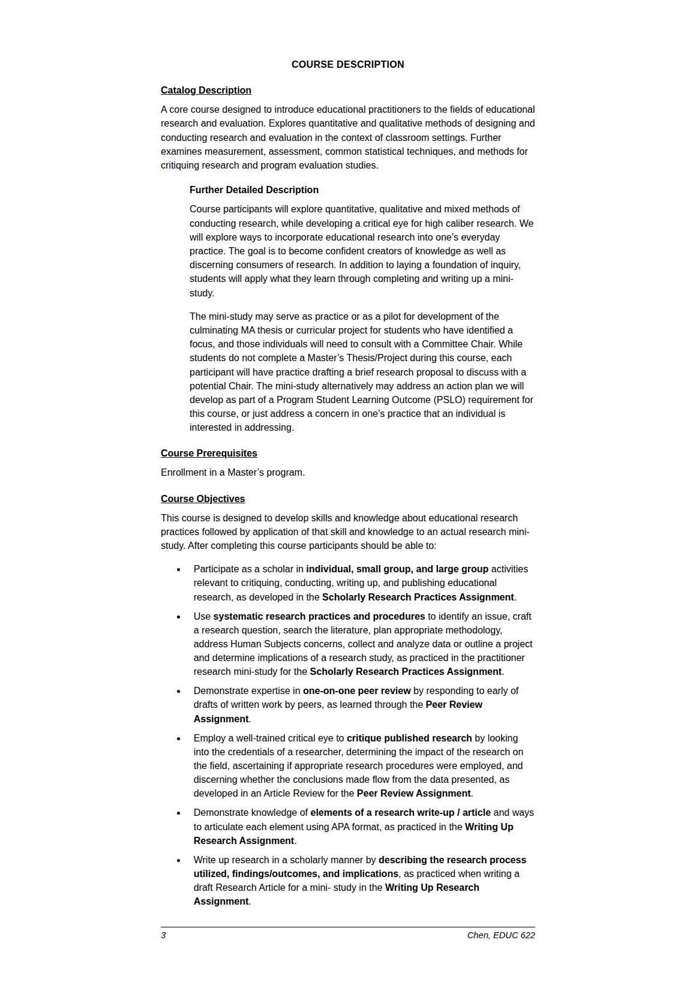COURSE DESCRIPTION
Catalog Description
A core course designed to introduce educational practitioners to the fields of educational research and evaluation. Explores quantitative and qualitative methods of designing and conducting research and evaluation in the context of classroom settings. Further examines measurement, assessment, common statistical techniques, and methods for critiquing research and program evaluation studies.
Further Detailed Description
Course participants will explore quantitative, qualitative and mixed methods of conducting research, while developing a critical eye for high caliber research. We will explore ways to incorporate educational research into one’s everyday practice. The goal is to become confident creators of knowledge as well as discerning consumers of research. In addition to laying a foundation of inquiry, students will apply what they learn through completing and writing up a mini-study.
The mini-study may serve as practice or as a pilot for development of the culminating MA thesis or curricular project for students who have identified a focus, and those individuals will need to consult with a Committee Chair. While students do not complete a Master’s Thesis/Project during this course, each participant will have practice drafting a brief research proposal to discuss with a potential Chair. The mini-study alternatively may address an action plan we will develop as part of a Program Student Learning Outcome (PSLO) requirement for this course, or just address a concern in one’s practice that an individual is interested in addressing.
Course Prerequisites
Enrollment in a Master’s program.
Course Objectives
This course is designed to develop skills and knowledge about educational research practices followed by application of that skill and knowledge to an actual research mini-study. After completing this course participants should be able to:
Participate as a scholar in individual, small group, and large group activities relevant to critiquing, conducting, writing up, and publishing educational research, as developed in the Scholarly Research Practices Assignment.
Use systematic research practices and procedures to identify an issue, craft a research question, search the literature, plan appropriate methodology, address Human Subjects concerns, collect and analyze data or outline a project and determine implications of a research study, as practiced in the practitioner research mini-study for the Scholarly Research Practices Assignment.
Demonstrate expertise in one-on-one peer review by responding to early of drafts of written work by peers, as learned through the Peer Review Assignment.
Employ a well-trained critical eye to critique published research by looking into the credentials of a researcher, determining the impact of the research on the field, ascertaining if appropriate research procedures were employed, and discerning whether the conclusions made flow from the data presented, as developed in an Article Review for the Peer Review Assignment.
Demonstrate knowledge of elements of a research write-up / article and ways to articulate each element using APA format, as practiced in the Writing Up Research Assignment.
Write up research in a scholarly manner by describing the research process utilized, findings/outcomes, and implications, as practiced when writing a draft Research Article for a mini- study in the Writing Up Research Assignment.
3 Chen, EDUC 622